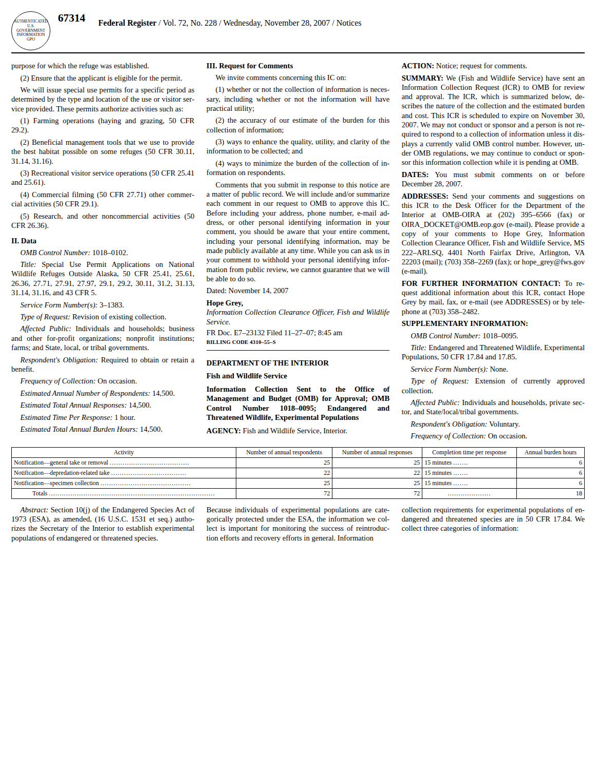AUTHENTICATED
U.S. GOVERNMENT
INFORMATION
GPO
67314
Federal Register / Vol. 72, No. 228 / Wednesday, November 28, 2007 / Notices
purpose for which the refuge was established.
(2) Ensure that the applicant is eligible for the permit.
We will issue special use permits for a specific period as determined by the type and location of the use or visitor service provided. These permits authorize activities such as:
(1) Farming operations (haying and grazing, 50 CFR 29.2).
(2) Beneficial management tools that we use to provide the best habitat possible on some refuges (50 CFR 30.11, 31.14, 31.16).
(3) Recreational visitor service operations (50 CFR 25.41 and 25.61).
(4) Commercial filming (50 CFR 27.71) other commercial activities (50 CFR 29.1).
(5) Research, and other noncommercial activities (50 CFR 26.36).
II. Data
OMB Control Number: 1018–0102.
Title: Special Use Permit Applications on National Wildlife Refuges Outside Alaska, 50 CFR 25.41, 25.61, 26.36, 27.71, 27.91, 27.97, 29.1, 29.2, 30.11, 31.2, 31.13, 31.14, 31.16, and 43 CFR 5.
Service Form Number(s): 3–1383.
Type of Request: Revision of existing collection.
Affected Public: Individuals and households; business and other for-profit organizations; nonprofit institutions; farms; and State, local, or tribal governments.
Respondent's Obligation: Required to obtain or retain a benefit.
Frequency of Collection: On occasion.
Estimated Annual Number of Respondents: 14,500.
Estimated Total Annual Responses: 14,500.
Estimated Time Per Response: 1 hour.
Estimated Total Annual Burden Hours: 14,500.
III. Request for Comments
We invite comments concerning this IC on:
(1) whether or not the collection of information is necessary, including whether or not the information will have practical utility;
(2) the accuracy of our estimate of the burden for this collection of information;
(3) ways to enhance the quality, utility, and clarity of the information to be collected; and
(4) ways to minimize the burden of the collection of information on respondents.
Comments that you submit in response to this notice are a matter of public record. We will include and/or summarize each comment in our request to OMB to approve this IC. Before including your address, phone number, e-mail address, or other personal identifying information in your comment, you should be aware that your entire comment, including your personal identifying information, may be made publicly available at any time. While you can ask us in your comment to withhold your personal identifying information from public review, we cannot guarantee that we will be able to do so.
Dated: November 14, 2007
Hope Grey,
Information Collection Clearance Officer, Fish and Wildlife Service.
FR Doc. E7–23132 Filed 11–27–07; 8:45 am
BILLING CODE 4310–55–S
DEPARTMENT OF THE INTERIOR
Fish and Wildlife Service
Information Collection Sent to the Office of Management and Budget (OMB) for Approval; OMB Control Number 1018–0095; Endangered and Threatened Wildlife, Experimental Populations
AGENCY: Fish and Wildlife Service, Interior.
ACTION: Notice; request for comments.
SUMMARY: We (Fish and Wildlife Service) have sent an Information Collection Request (ICR) to OMB for review and approval. The ICR, which is summarized below, describes the nature of the collection and the estimated burden and cost. This ICR is scheduled to expire on November 30, 2007. We may not conduct or sponsor and a person is not required to respond to a collection of information unless it displays a currently valid OMB control number. However, under OMB regulations, we may continue to conduct or sponsor this information collection while it is pending at OMB.
DATES: You must submit comments on or before December 28, 2007.
ADDRESSES: Send your comments and suggestions on this ICR to the Desk Officer for the Department of the Interior at OMB-OIRA at (202) 395–6566 (fax) or OIRA_DOCKET@OMB.eop.gov (e-mail). Please provide a copy of your comments to Hope Grey, Information Collection Clearance Officer, Fish and Wildlife Service, MS 222–ARLSQ, 4401 North Fairfax Drive, Arlington, VA 22203 (mail); (703) 358–2269 (fax); or hope_grey@fws.gov (e-mail).
FOR FURTHER INFORMATION CONTACT: To request additional information about this ICR, contact Hope Grey by mail, fax, or e-mail (see ADDRESSES) or by telephone at (703) 358–2482.
SUPPLEMENTARY INFORMATION:
OMB Control Number: 1018–0095.
Title: Endangered and Threatened Wildlife, Experimental Populations, 50 CFR 17.84 and 17.85.
Service Form Number(s): None.
Type of Request: Extension of currently approved collection.
Affected Public: Individuals and households, private sector, and State/local/tribal governments.
Respondent's Obligation: Voluntary.
Frequency of Collection: On occasion.
| Activity | Number of annual respondents | Number of annual responses | Completion time per response | Annual burden hours |
| --- | --- | --- | --- | --- |
| Notification—general take or removal ..................................... | 25 | 25 | 15 minutes ....... | 6 |
| Notification—depredation-related take ................................... | 22 | 22 | 15 minutes ....... | 6 |
| Notification—specimen collection .......................................... | 25 | 25 | 15 minutes ....... | 6 |
| Totals ............................................................................. | 72 | 72 | .................... | 18 |
Abstract: Section 10(j) of the Endangered Species Act of 1973 (ESA), as amended, (16 U.S.C. 1531 et seq.) authorizes the Secretary of the Interior to establish experimental populations of endangered or threatened species.
Because individuals of experimental populations are categorically protected under the ESA, the information we collect is important for monitoring the success of reintroduction efforts and recovery efforts in general. Information
collection requirements for experimental populations of endangered and threatened species are in 50 CFR 17.84. We collect three categories of information: